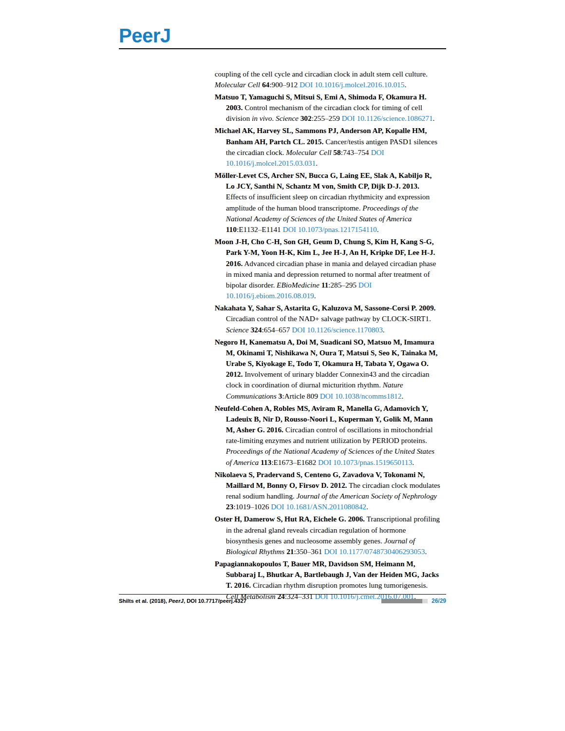PeerJ
coupling of the cell cycle and circadian clock in adult stem cell culture. Molecular Cell 64:900–912 DOI 10.1016/j.molcel.2016.10.015.
Matsuo T, Yamaguchi S, Mitsui S, Emi A, Shimoda F, Okamura H. 2003. Control mechanism of the circadian clock for timing of cell division in vivo. Science 302:255–259 DOI 10.1126/science.1086271.
Michael AK, Harvey SL, Sammons PJ, Anderson AP, Kopalle HM, Banham AH, Partch CL. 2015. Cancer/testis antigen PASD1 silences the circadian clock. Molecular Cell 58:743–754 DOI 10.1016/j.molcel.2015.03.031.
Möller-Levet CS, Archer SN, Bucca G, Laing EE, Slak A, Kabiljo R, Lo JCY, Santhi N, Schantz M von, Smith CP, Dijk D-J. 2013. Effects of insufficient sleep on circadian rhythmicity and expression amplitude of the human blood transcriptome. Proceedings of the National Academy of Sciences of the United States of America 110:E1132–E1141 DOI 10.1073/pnas.1217154110.
Moon J-H, Cho C-H, Son GH, Geum D, Chung S, Kim H, Kang S-G, Park Y-M, Yoon H-K, Kim L, Jee H-J, An H, Kripke DF, Lee H-J. 2016. Advanced circadian phase in mania and delayed circadian phase in mixed mania and depression returned to normal after treatment of bipolar disorder. EBioMedicine 11:285–295 DOI 10.1016/j.ebiom.2016.08.019.
Nakahata Y, Sahar S, Astarita G, Kaluzova M, Sassone-Corsi P. 2009. Circadian control of the NAD+ salvage pathway by CLOCK-SIRT1. Science 324:654–657 DOI 10.1126/science.1170803.
Negoro H, Kanematsu A, Doi M, Suadicani SO, Matsuo M, Imamura M, Okinami T, Nishikawa N, Oura T, Matsui S, Seo K, Tainaka M, Urabe S, Kiyokage E, Todo T, Okamura H, Tabata Y, Ogawa O. 2012. Involvement of urinary bladder Connexin43 and the circadian clock in coordination of diurnal micturition rhythm. Nature Communications 3:Article 809 DOI 10.1038/ncomms1812.
Neufeld-Cohen A, Robles MS, Aviram R, Manella G, Adamovich Y, Ladeuix B, Nir D, Rousso-Noori L, Kuperman Y, Golik M, Mann M, Asher G. 2016. Circadian control of oscillations in mitochondrial rate-limiting enzymes and nutrient utilization by PERIOD proteins. Proceedings of the National Academy of Sciences of the United States of America 113:E1673–E1682 DOI 10.1073/pnas.1519650113.
Nikolaeva S, Pradervand S, Centeno G, Zavadova V, Tokonami N, Maillard M, Bonny O, Firsov D. 2012. The circadian clock modulates renal sodium handling. Journal of the American Society of Nephrology 23:1019–1026 DOI 10.1681/ASN.2011080842.
Oster H, Damerow S, Hut RA, Eichele G. 2006. Transcriptional profiling in the adrenal gland reveals circadian regulation of hormone biosynthesis genes and nucleosome assembly genes. Journal of Biological Rhythms 21:350–361 DOI 10.1177/0748730406293053.
Papagiannakopoulos T, Bauer MR, Davidson SM, Heimann M, Subbaraj L, Bhutkar A, Bartlebaugh J, Van der Heiden MG, Jacks T. 2016. Circadian rhythm disruption promotes lung tumorigenesis. Cell Metabolism 24:324–331 DOI 10.1016/j.cmet.2016.07.001.
Shilts et al. (2018), PeerJ, DOI 10.7717/peerj.4327
26/29